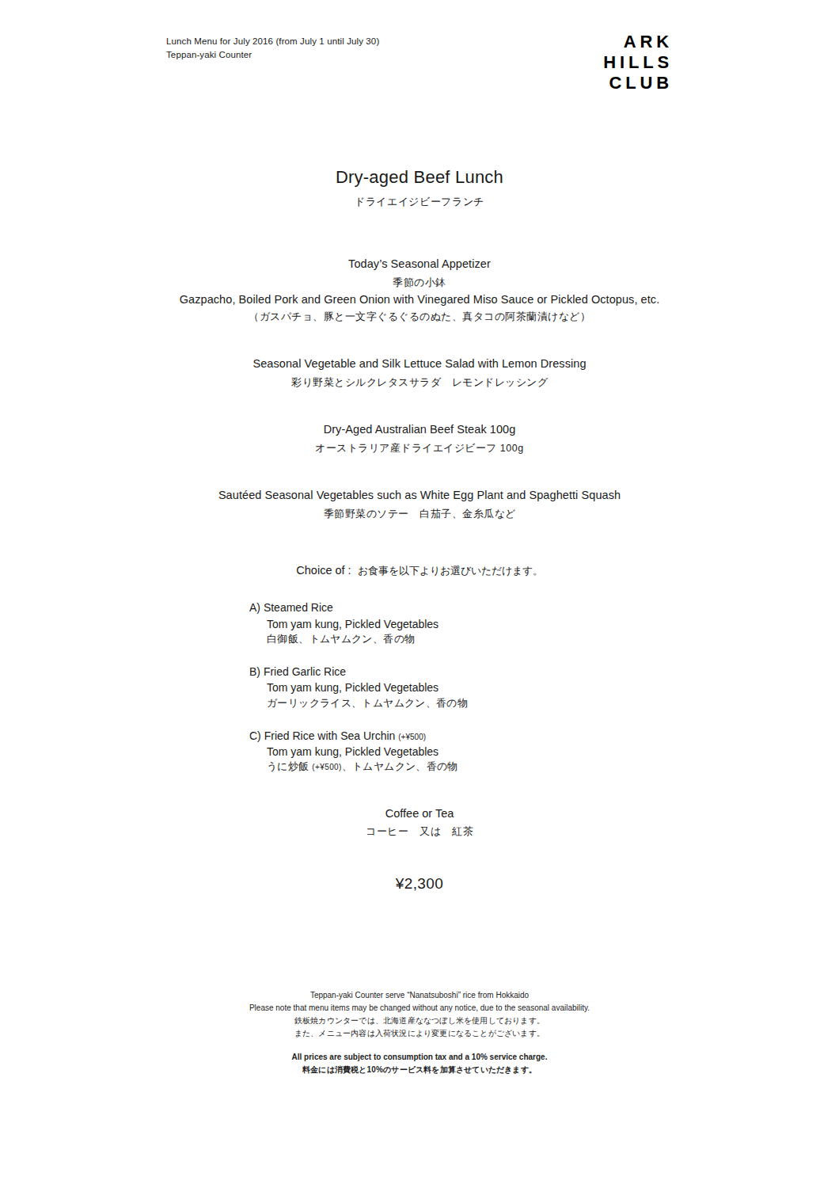Lunch Menu for July 2016 (from July 1 until July 30)
Teppan-yaki Counter
ARK
HILLS
CLUB
Dry-aged Beef Lunch
ドライエイジビーフランチ
Today’s Seasonal Appetizer
季節の小鉢
Gazpacho, Boiled Pork and Green Onion with Vinegared Miso Sauce or Pickled Octopus, etc.
（ガスパチョ、豚と一文字ぐるぐるのぬた、真タコの阿茶蘭漬けなど）
Seasonal Vegetable and Silk Lettuce Salad with Lemon Dressing
彩り野菜とシルクレタスサラダ　レモンドレッシング
Dry-Aged Australian Beef Steak 100g
オーストラリア産ドライエイジビーフ 100g
Sautéed Seasonal Vegetables such as White Egg Plant and Spaghetti Squash
季節野菜のソテー　白茄子、金糸瓜など
Choice of : お食事を以下よりお選びいただけます。
A) Steamed Rice
Tom yam kung, Pickled Vegetables
白御飯、トムヤムクン、香の物
B) Fried Garlic Rice
Tom yam kung, Pickled Vegetables
ガーリックライス、トムヤムクン、香の物
C) Fried Rice with Sea Urchin (+¥500)
Tom yam kung, Pickled Vegetables
うに炒飯 (+¥500)、トムヤムクン、香の物
Coffee or Tea
コーヒー　又は　紅茶
¥2,300
Teppan-yaki Counter serve “Nanatsuboshi” rice from Hokkaido
Please note that menu items may be changed without any notice, due to the seasonal availability.
鉄板焼カウンターでは、北海道産ななつぼし米を使用しております。
また、メニュー内容は入荷状況により変更になることがございます。
All prices are subject to consumption tax and a 10% service charge.
料金には消費税と10%のサービス料を加算させていただきます。